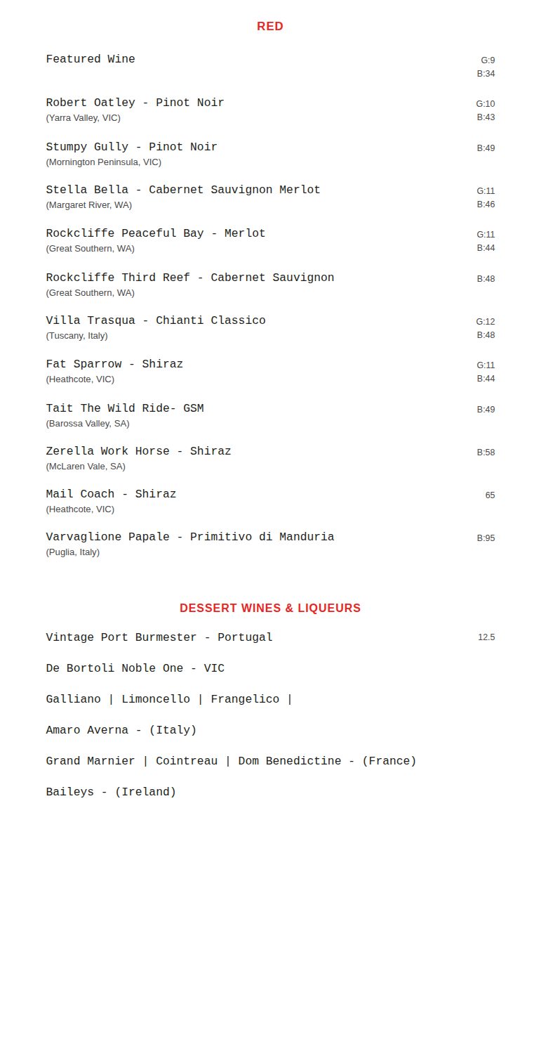Red
Featured Wine
G:9 B:34
Robert Oatley - Pinot Noir
(Yarra Valley, VIC)
G:10 B:43
Stumpy Gully - Pinot Noir
(Mornington Peninsula, VIC)
B:49
Stella Bella - Cabernet Sauvignon Merlot
(Margaret River, WA)
G:11 B:46
Rockcliffe Peaceful Bay - Merlot
(Great Southern, WA)
G:11 B:44
Rockcliffe Third Reef - Cabernet Sauvignon
(Great Southern, WA)
B:48
Villa Trasqua - Chianti Classico
(Tuscany, Italy)
G:12 B:48
Fat Sparrow - Shiraz
(Heathcote, VIC)
G:11 B:44
Tait The Wild Ride- GSM
(Barossa Valley, SA)
B:49
Zerella Work Horse - Shiraz
(McLaren Vale, SA)
B:58
Mail Coach - Shiraz
(Heathcote, VIC)
65
Varvaglione Papale - Primitivo di Manduria
(Puglia, Italy)
B:95
Dessert Wines & Liqueurs
12.5
Vintage Port Burmester - Portugal
De Bortoli Noble One - VIC
Galliano | Limoncello | Frangelico |
Amaro Averna - (Italy)
Grand Marnier | Cointreau | Dom Benedictine - (France)
Baileys - (Ireland)